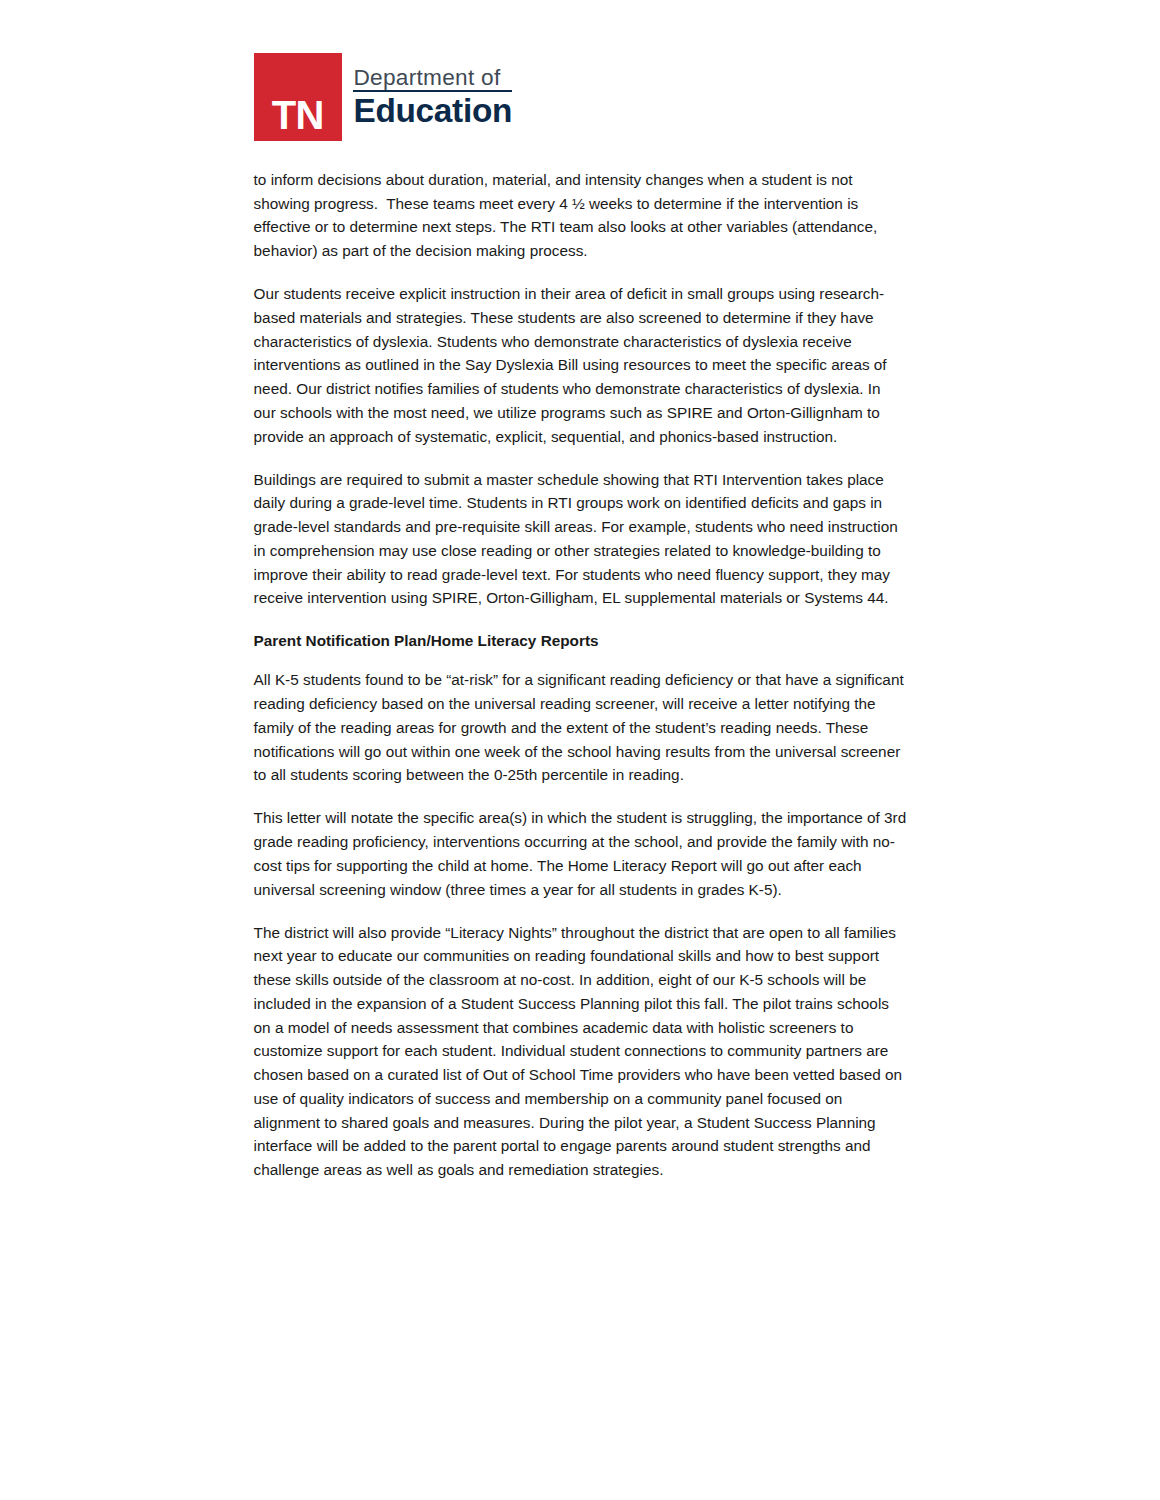TN
Department of Education
to inform decisions about duration, material, and intensity changes when a student is not showing progress. These teams meet every 4 ½ weeks to determine if the intervention is effective or to determine next steps. The RTI team also looks at other variables (attendance, behavior) as part of the decision making process.
Our students receive explicit instruction in their area of deficit in small groups using research-based materials and strategies. These students are also screened to determine if they have characteristics of dyslexia. Students who demonstrate characteristics of dyslexia receive interventions as outlined in the Say Dyslexia Bill using resources to meet the specific areas of need. Our district notifies families of students who demonstrate characteristics of dyslexia. In our schools with the most need, we utilize programs such as SPIRE and Orton-Gillignham to provide an approach of systematic, explicit, sequential, and phonics-based instruction.
Buildings are required to submit a master schedule showing that RTI Intervention takes place daily during a grade-level time. Students in RTI groups work on identified deficits and gaps in grade-level standards and pre-requisite skill areas. For example, students who need instruction in comprehension may use close reading or other strategies related to knowledge-building to improve their ability to read grade-level text. For students who need fluency support, they may receive intervention using SPIRE, Orton-Gilligham, EL supplemental materials or Systems 44.
Parent Notification Plan/Home Literacy Reports
All K-5 students found to be “at-risk” for a significant reading deficiency or that have a significant reading deficiency based on the universal reading screener, will receive a letter notifying the family of the reading areas for growth and the extent of the student’s reading needs. These notifications will go out within one week of the school having results from the universal screener to all students scoring between the 0-25th percentile in reading.
This letter will notate the specific area(s) in which the student is struggling, the importance of 3rd grade reading proficiency, interventions occurring at the school, and provide the family with no-cost tips for supporting the child at home. The Home Literacy Report will go out after each universal screening window (three times a year for all students in grades K-5).
The district will also provide “Literacy Nights” throughout the district that are open to all families next year to educate our communities on reading foundational skills and how to best support these skills outside of the classroom at no-cost. In addition, eight of our K-5 schools will be included in the expansion of a Student Success Planning pilot this fall. The pilot trains schools on a model of needs assessment that combines academic data with holistic screeners to customize support for each student. Individual student connections to community partners are chosen based on a curated list of Out of School Time providers who have been vetted based on use of quality indicators of success and membership on a community panel focused on alignment to shared goals and measures. During the pilot year, a Student Success Planning interface will be added to the parent portal to engage parents around student strengths and challenge areas as well as goals and remediation strategies.